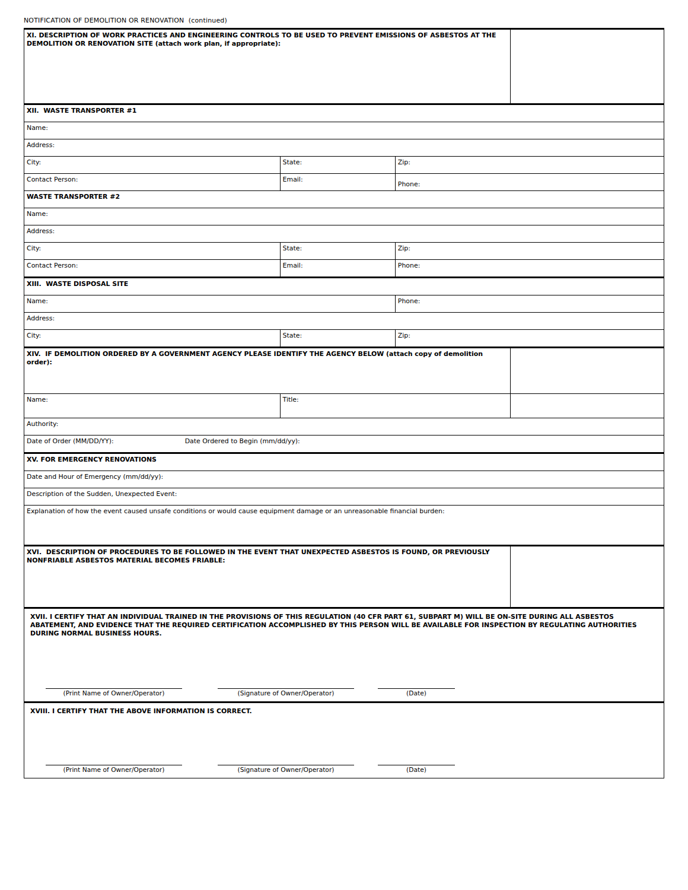NOTIFICATION OF DEMOLITION OR RENOVATION (continued)
| XI. DESCRIPTION OF WORK PRACTICES AND ENGINEERING CONTROLS TO BE USED TO PREVENT EMISSIONS OF ASBESTOS AT THE DEMOLITION OR RENOVATION SITE (attach work plan, if appropriate): | |
| XII. WASTE TRANSPORTER #1 |
| Name: |
| Address: |
| City: | State: | Zip: |
| Contact Person: | Email: | Phone: |
| WASTE TRANSPORTER #2 |
| Name: |
| Address: |
| City: | State: | Zip: |
| Contact Person: | Email: | Phone: |
| XIII. WASTE DISPOSAL SITE |
| Name: | Phone: |
| Address: |
| City: | State: | Zip: |
| XIV. IF DEMOLITION ORDERED BY A GOVERNMENT AGENCY PLEASE IDENTIFY THE AGENCY BELOW (attach copy of demolition order): | |
| Name: | Title: | |
| Authority: |
| Date of Order (MM/DD/YY): Date Ordered to Begin (mm/dd/yy): |
| XV. FOR EMERGENCY RENOVATIONS |
| Date and Hour of Emergency (mm/dd/yy): |
| Description of the Sudden, Unexpected Event: |
| Explanation of how the event caused unsafe conditions or would cause equipment damage or an unreasonable financial burden: |
| XVI. DESCRIPTION OF PROCEDURES TO BE FOLLOWED IN THE EVENT THAT UNEXPECTED ASBESTOS IS FOUND, OR PREVIOUSLY NONFRIABLE ASBESTOS MATERIAL BECOMES FRIABLE: | |
| XVII. I CERTIFY THAT AN INDIVIDUAL TRAINED IN THE PROVISIONS OF THIS REGULATION (40 CFR PART 61, SUBPART M) WILL BE ON-SITE DURING ALL ASBESTOS ABATEMENT, AND EVIDENCE THAT THE REQUIRED CERTIFICATION ACCOMPLISHED BY THIS PERSON WILL BE AVAILABLE FOR INSPECTION BY REGULATING AUTHORITIES DURING NORMAL BUSINESS HOURS. (Print Name of Owner/Operator) (Signature of Owner/Operator) (Date) |
| XVIII. I CERTIFY THAT THE ABOVE INFORMATION IS CORRECT. (Print Name of Owner/Operator) (Signature of Owner/Operator) (Date) |